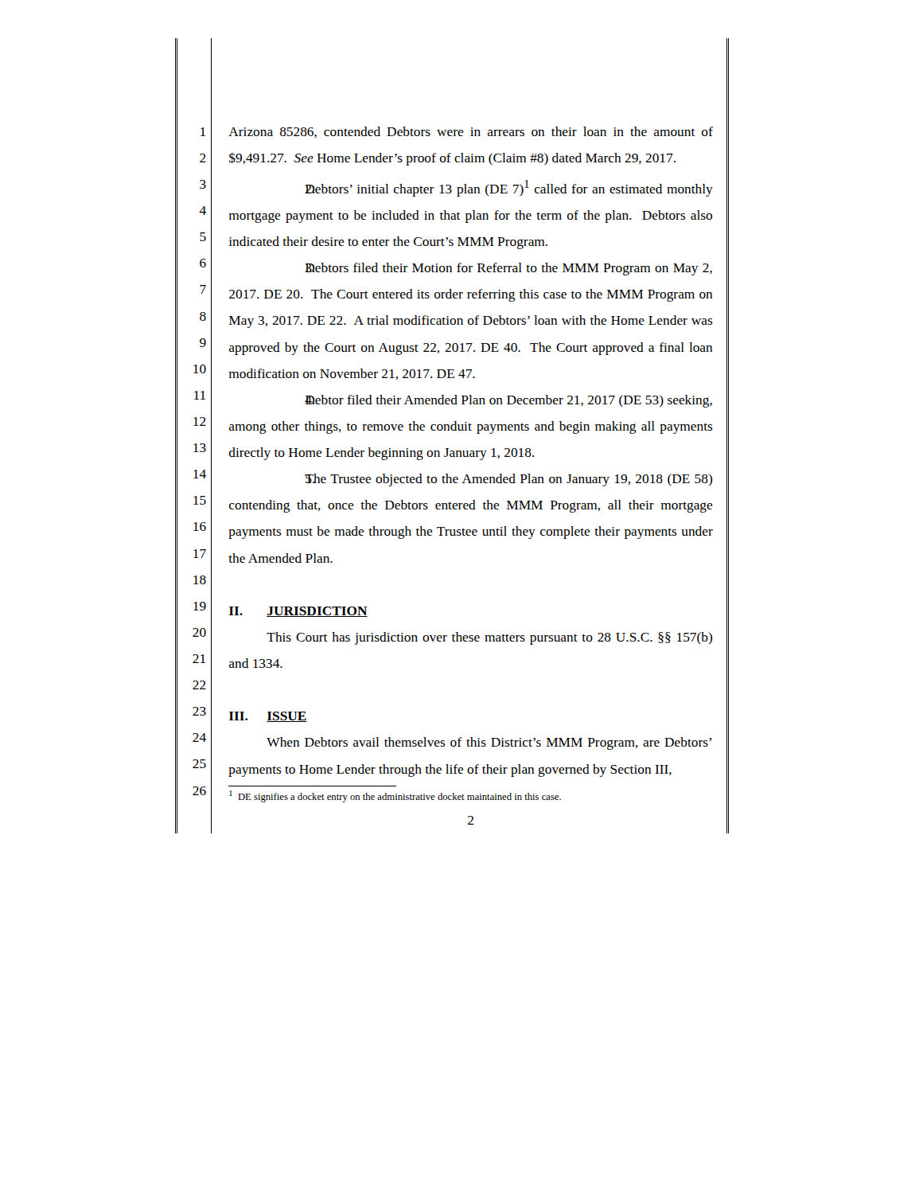1
2
3
4
5
6
7
8
9
10
11
12
13
14
15
16
17
18
19
20
21
22
23
24
25
26
Arizona 85286, contended Debtors were in arrears on their loan in the amount of $9,491.27. See Home Lender’s proof of claim (Claim #8) dated March 29, 2017.
2. Debtors’ initial chapter 13 plan (DE 7)1 called for an estimated monthly mortgage payment to be included in that plan for the term of the plan. Debtors also indicated their desire to enter the Court’s MMM Program.
3. Debtors filed their Motion for Referral to the MMM Program on May 2, 2017. DE 20. The Court entered its order referring this case to the MMM Program on May 3, 2017. DE 22. A trial modification of Debtors’ loan with the Home Lender was approved by the Court on August 22, 2017. DE 40. The Court approved a final loan modification on November 21, 2017. DE 47.
4. Debtor filed their Amended Plan on December 21, 2017 (DE 53) seeking, among other things, to remove the conduit payments and begin making all payments directly to Home Lender beginning on January 1, 2018.
5. The Trustee objected to the Amended Plan on January 19, 2018 (DE 58) contending that, once the Debtors entered the MMM Program, all their mortgage payments must be made through the Trustee until they complete their payments under the Amended Plan.
II. JURISDICTION
This Court has jurisdiction over these matters pursuant to 28 U.S.C. §§ 157(b) and 1334.
III. ISSUE
When Debtors avail themselves of this District’s MMM Program, are Debtors’ payments to Home Lender through the life of their plan governed by Section III,
1 DE signifies a docket entry on the administrative docket maintained in this case.
2